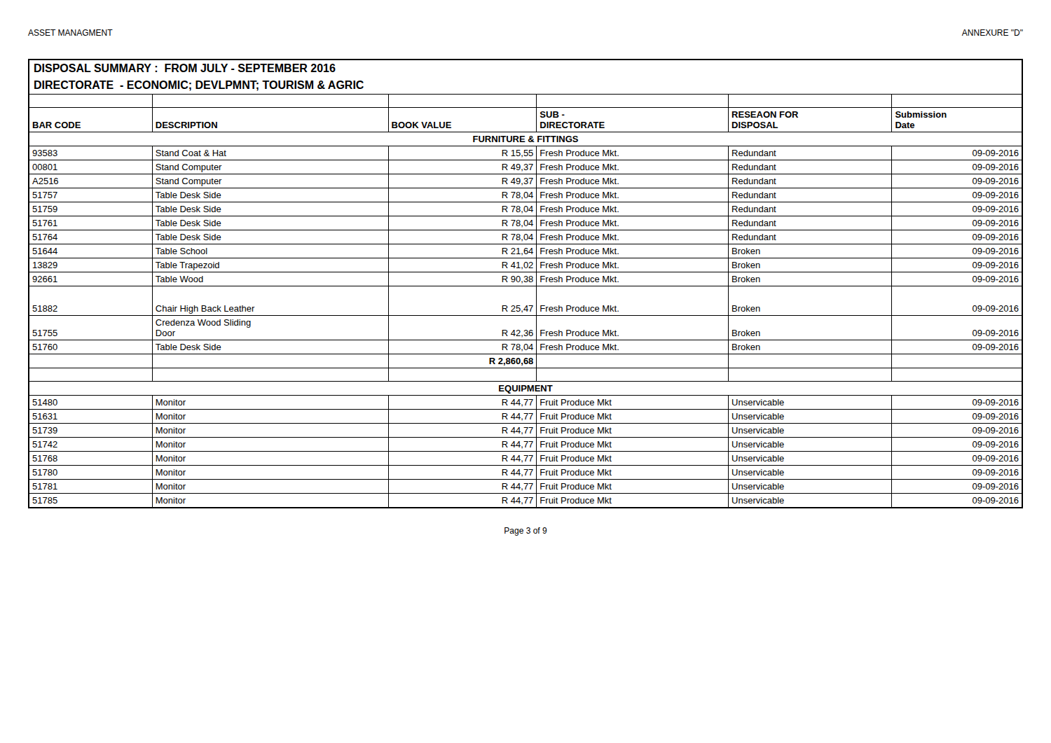ASSET MANAGMENT ANNEXURE "D"
| DISPOSAL SUMMARY : FROM JULY - SEPTEMBER 2016 |
| DIRECTORATE - ECONOMIC; DEVLPMNT; TOURISM & AGRIC |
| BAR CODE | DESCRIPTION | BOOK VALUE | SUB - DIRECTORATE | RESEAON FOR DISPOSAL | Submission Date |
| FURNITURE & FITTINGS |
| 93583 | Stand Coat & Hat | R 15,55 | Fresh Produce Mkt. | Redundant | 09-09-2016 |
| 00801 | Stand Computer | R 49,37 | Fresh Produce Mkt. | Redundant | 09-09-2016 |
| A2516 | Stand Computer | R 49,37 | Fresh Produce Mkt. | Redundant | 09-09-2016 |
| 51757 | Table Desk Side | R 78,04 | Fresh Produce Mkt. | Redundant | 09-09-2016 |
| 51759 | Table Desk Side | R 78,04 | Fresh Produce Mkt. | Redundant | 09-09-2016 |
| 51761 | Table Desk Side | R 78,04 | Fresh Produce Mkt. | Redundant | 09-09-2016 |
| 51764 | Table Desk Side | R 78,04 | Fresh Produce Mkt. | Redundant | 09-09-2016 |
| 51644 | Table School | R 21,64 | Fresh Produce Mkt. | Broken | 09-09-2016 |
| 13829 | Table Trapezoid | R 41,02 | Fresh Produce Mkt. | Broken | 09-09-2016 |
| 92661 | Table Wood | R 90,38 | Fresh Produce Mkt. | Broken | 09-09-2016 |
| 51882 | Chair High Back Leather | R 25,47 | Fresh Produce Mkt. | Broken | 09-09-2016 |
| 51755 | Credenza Wood Sliding Door | R 42,36 | Fresh Produce Mkt. | Broken | 09-09-2016 |
| 51760 | Table Desk Side | R 78,04 | Fresh Produce Mkt. | Broken | 09-09-2016 |
| | | R 2,860,68 | | | |
| EQUIPMENT |
| 51480 | Monitor | R 44,77 | Fruit Produce Mkt | Unservicable | 09-09-2016 |
| 51631 | Monitor | R 44,77 | Fruit Produce Mkt | Unservicable | 09-09-2016 |
| 51739 | Monitor | R 44,77 | Fruit Produce Mkt | Unservicable | 09-09-2016 |
| 51742 | Monitor | R 44,77 | Fruit Produce Mkt | Unservicable | 09-09-2016 |
| 51768 | Monitor | R 44,77 | Fruit Produce Mkt | Unservicable | 09-09-2016 |
| 51780 | Monitor | R 44,77 | Fruit Produce Mkt | Unservicable | 09-09-2016 |
| 51781 | Monitor | R 44,77 | Fruit Produce Mkt | Unservicable | 09-09-2016 |
| 51785 | Monitor | R 44,77 | Fruit Produce Mkt | Unservicable | 09-09-2016 |
Page 3 of 9